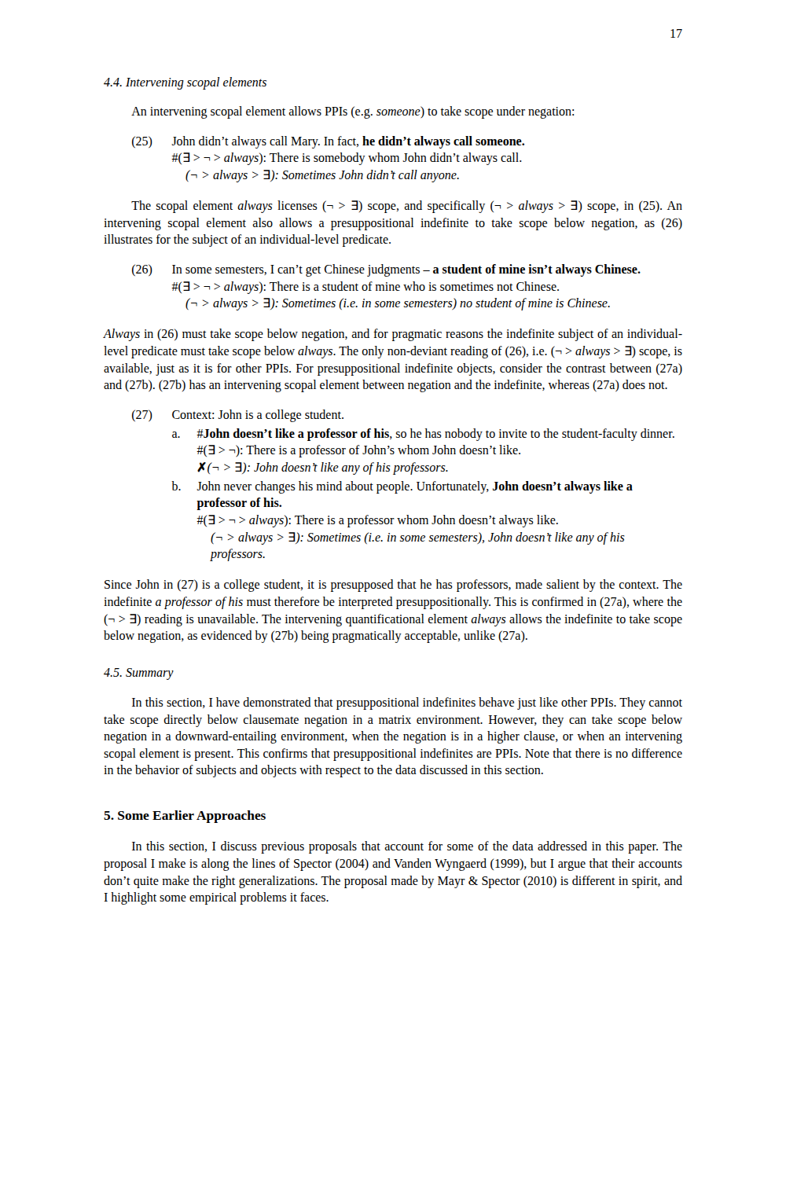17
4.4. Intervening scopal elements
An intervening scopal element allows PPIs (e.g. someone) to take scope under negation:
(25)
John didn’t always call Mary. In fact, he didn’t always call someone. #(∃ > ¬ > always): There is somebody whom John didn’t always call. (¬ > always > ∃): Sometimes John didn’t call anyone.
The scopal element always licenses (¬ > ∃) scope, and specifically (¬ > always > ∃) scope, in (25). An intervening scopal element also allows a presuppositional indefinite to take scope below negation, as (26) illustrates for the subject of an individual-level predicate.
(26)
In some semesters, I can’t get Chinese judgments – a student of mine isn’t always Chinese. #(∃ > ¬ > always): There is a student of mine who is sometimes not Chinese. (¬ > always > ∃): Sometimes (i.e. in some semesters) no student of mine is Chinese.
Always in (26) must take scope below negation, and for pragmatic reasons the indefinite subject of an individual-level predicate must take scope below always. The only non-deviant reading of (26), i.e. (¬ > always > ∃) scope, is available, just as it is for other PPIs. For presuppositional indefinite objects, consider the contrast between (27a) and (27b). (27b) has an intervening scopal element between negation and the indefinite, whereas (27a) does not.
(27)
Context: John is a college student.
a.
#John doesn’t like a professor of his, so he has nobody to invite to the student-faculty dinner. #(∃ > ¬): There is a professor of John’s whom John doesn’t like. ✗(¬ > ∃): John doesn’t like any of his professors.
b.
John never changes his mind about people. Unfortunately, John doesn’t always like a professor of his. #(∃ > ¬ > always): There is a professor whom John doesn’t always like. (¬ > always > ∃): Sometimes (i.e. in some semesters), John doesn’t like any of his professors.
Since John in (27) is a college student, it is presupposed that he has professors, made salient by the context. The indefinite a professor of his must therefore be interpreted presuppositionally. This is confirmed in (27a), where the (¬ > ∃) reading is unavailable. The intervening quantificational element always allows the indefinite to take scope below negation, as evidenced by (27b) being pragmatically acceptable, unlike (27a).
4.5. Summary
In this section, I have demonstrated that presuppositional indefinites behave just like other PPIs. They cannot take scope directly below clausemate negation in a matrix environment. However, they can take scope below negation in a downward-entailing environment, when the negation is in a higher clause, or when an intervening scopal element is present. This confirms that presuppositional indefinites are PPIs. Note that there is no difference in the behavior of subjects and objects with respect to the data discussed in this section.
5. Some Earlier Approaches
In this section, I discuss previous proposals that account for some of the data addressed in this paper. The proposal I make is along the lines of Spector (2004) and Vanden Wyngaerd (1999), but I argue that their accounts don’t quite make the right generalizations. The proposal made by Mayr & Spector (2010) is different in spirit, and I highlight some empirical problems it faces.